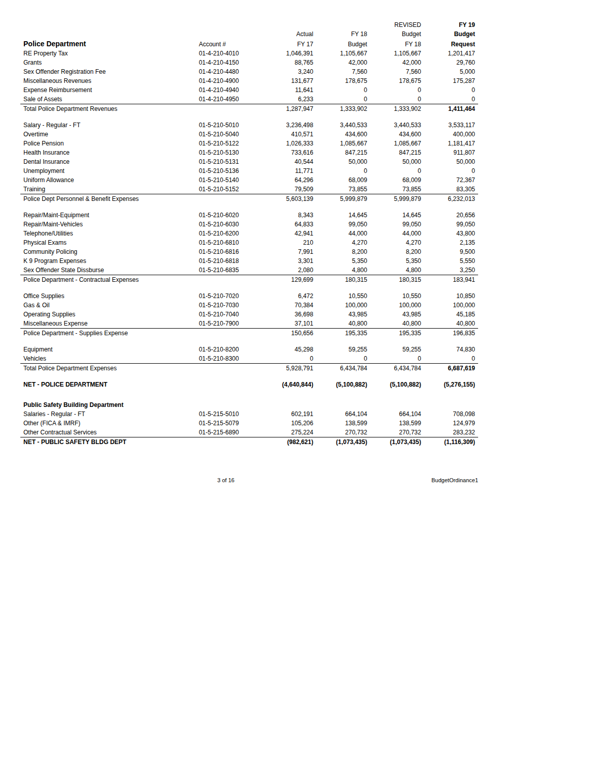| | | | | REVISED | FY 19 |
| --- | --- | --- | --- | --- | --- |
| | | Actual | FY 18 | Budget | Budget |
| Police Department | Account # | FY 17 | Budget | FY 18 | Request |
| RE Property Tax | 01-4-210-4010 | 1,046,391 | 1,105,667 | 1,105,667 | 1,201,417 |
| Grants | 01-4-210-4150 | 88,765 | 42,000 | 42,000 | 29,760 |
| Sex Offender Registration Fee | 01-4-210-4480 | 3,240 | 7,560 | 7,560 | 5,000 |
| Miscellaneous Revenues | 01-4-210-4900 | 131,677 | 178,675 | 178,675 | 175,287 |
| Expense Reimbursement | 01-4-210-4940 | 11,641 | 0 | 0 | 0 |
| Sale of Assets | 01-4-210-4950 | 6,233 | 0 | 0 | 0 |
| Total Police Department Revenues | | 1,287,947 | 1,333,902 | 1,333,902 | 1,411,464 |
| Salary - Regular - FT | 01-5-210-5010 | 3,236,498 | 3,440,533 | 3,440,533 | 3,533,117 |
| Overtime | 01-5-210-5040 | 410,571 | 434,600 | 434,600 | 400,000 |
| Police Pension | 01-5-210-5122 | 1,026,333 | 1,085,667 | 1,085,667 | 1,181,417 |
| Health Insurance | 01-5-210-5130 | 733,616 | 847,215 | 847,215 | 911,807 |
| Dental Insurance | 01-5-210-5131 | 40,544 | 50,000 | 50,000 | 50,000 |
| Unemployment | 01-5-210-5136 | 11,771 | 0 | 0 | 0 |
| Uniform Allowance | 01-5-210-5140 | 64,296 | 68,009 | 68,009 | 72,367 |
| Training | 01-5-210-5152 | 79,509 | 73,855 | 73,855 | 83,305 |
| Police Dept Personnel & Benefit Expenses | | 5,603,139 | 5,999,879 | 5,999,879 | 6,232,013 |
| Repair/Maint-Equipment | 01-5-210-6020 | 8,343 | 14,645 | 14,645 | 20,656 |
| Repair/Maint-Vehicles | 01-5-210-6030 | 64,833 | 99,050 | 99,050 | 99,050 |
| Telephone/Utilities | 01-5-210-6200 | 42,941 | 44,000 | 44,000 | 43,800 |
| Physical Exams | 01-5-210-6810 | 210 | 4,270 | 4,270 | 2,135 |
| Community Policing | 01-5-210-6816 | 7,991 | 8,200 | 8,200 | 9,500 |
| K 9 Program Expenses | 01-5-210-6818 | 3,301 | 5,350 | 5,350 | 5,550 |
| Sex Offender State Dissburse | 01-5-210-6835 | 2,080 | 4,800 | 4,800 | 3,250 |
| Police Department - Contractual Expenses | | 129,699 | 180,315 | 180,315 | 183,941 |
| Office Supplies | 01-5-210-7020 | 6,472 | 10,550 | 10,550 | 10,850 |
| Gas & Oil | 01-5-210-7030 | 70,384 | 100,000 | 100,000 | 100,000 |
| Operating Supplies | 01-5-210-7040 | 36,698 | 43,985 | 43,985 | 45,185 |
| Miscellaneous Expense | 01-5-210-7900 | 37,101 | 40,800 | 40,800 | 40,800 |
| Police Department - Supplies Expense | | 150,656 | 195,335 | 195,335 | 196,835 |
| Equipment | 01-5-210-8200 | 45,298 | 59,255 | 59,255 | 74,830 |
| Vehicles | 01-5-210-8300 | 0 | 0 | 0 | 0 |
| Total Police Department Expenses | | 5,928,791 | 6,434,784 | 6,434,784 | 6,687,619 |
| NET - POLICE DEPARTMENT | | (4,640,844) | (5,100,882) | (5,100,882) | (5,276,155) |
| Public Safety Building Department |
| Salaries - Regular - FT | 01-5-215-5010 | 602,191 | 664,104 | 664,104 | 708,098 |
| Other (FICA & IMRF) | 01-5-215-5079 | 105,206 | 138,599 | 138,599 | 124,979 |
| Other Contractual Services | 01-5-215-6890 | 275,224 | 270,732 | 270,732 | 283,232 |
| NET - PUBLIC SAFETY BLDG DEPT | | (982,621) | (1,073,435) | (1,073,435) | (1,116,309) |
3 of 16
BudgetOrdinance1